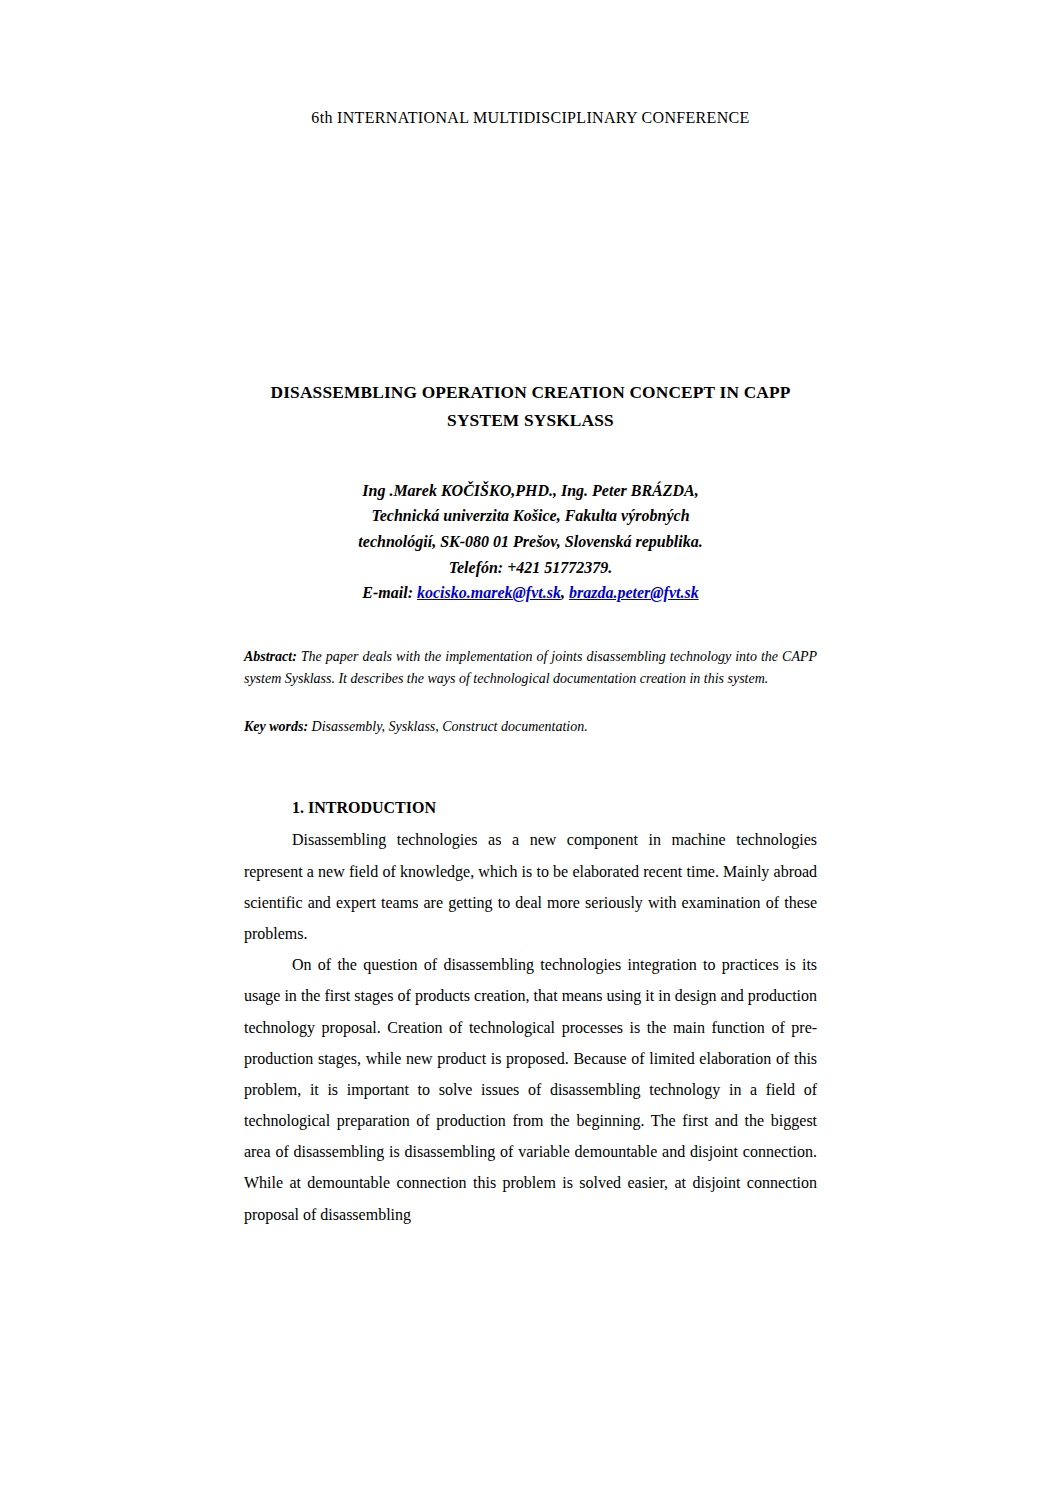6th INTERNATIONAL MULTIDISCIPLINARY CONFERENCE
Disassembling Operation Creation Concept in CAPP System Sysklass
Ing .Marek KOČIŠKO,PHD., Ing. Peter BRÁZDA,
Technická univerzita Košice, Fakulta výrobných
technológií, SK-080 01 Prešov, Slovenská republika.
Telefón: +421 51772379.
E-mail: kocisko.marek@fvt.sk, brazda.peter@fvt.sk
Abstract: The paper deals with the implementation of joints disassembling technology into the CAPP system Sysklass. It describes the ways of technological documentation creation in this system.
Key words: Disassembly, Sysklass, Construct documentation.
1. INTRODUCTION
Disassembling technologies as a new component in machine technologies represent a new field of knowledge, which is to be elaborated recent time. Mainly abroad scientific and expert teams are getting to deal more seriously with examination of these problems.
On of the question of disassembling technologies integration to practices is its usage in the first stages of products creation, that means using it in design and production technology proposal. Creation of technological processes is the main function of pre-production stages, while new product is proposed. Because of limited elaboration of this problem, it is important to solve issues of disassembling technology in a field of technological preparation of production from the beginning. The first and the biggest area of disassembling is disassembling of variable demountable and disjoint connection. While at demountable connection this problem is solved easier, at disjoint connection proposal of disassembling